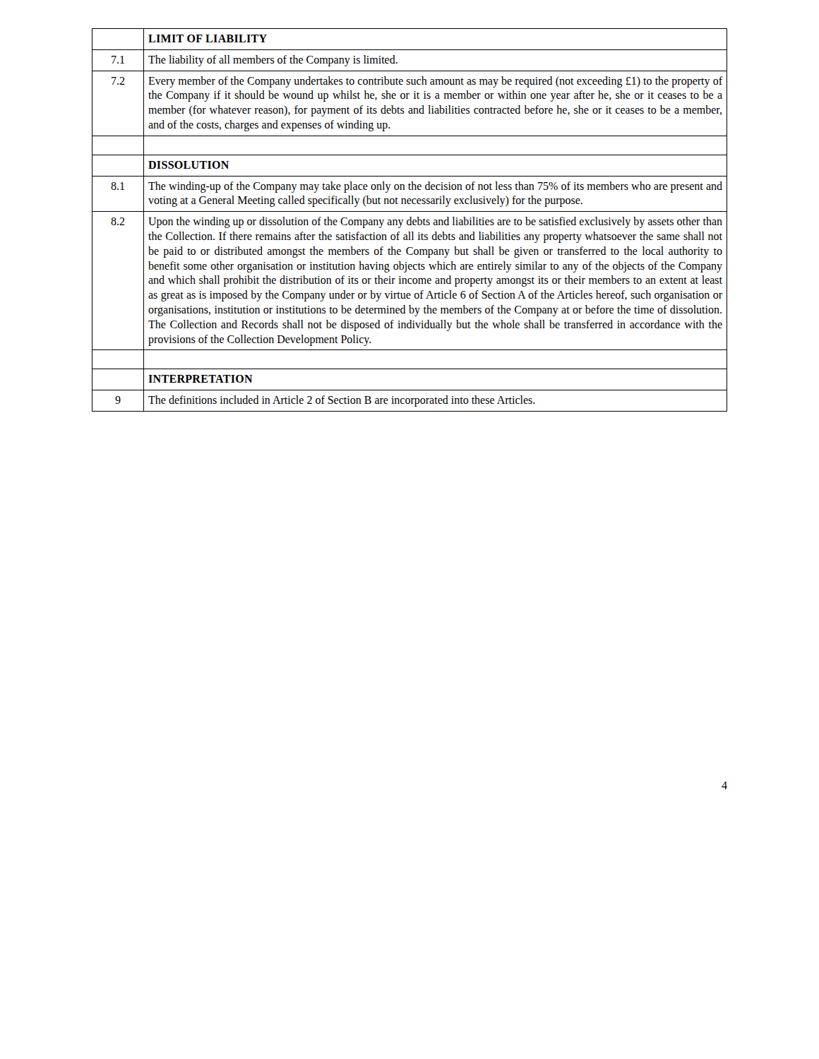| | LIMIT OF LIABILITY |
| 7.1 | The liability of all members of the Company is limited. |
| 7.2 | Every member of the Company undertakes to contribute such amount as may be required (not exceeding £1) to the property of the Company if it should be wound up whilst he, she or it is a member or within one year after he, she or it ceases to be a member (for whatever reason), for payment of its debts and liabilities contracted before he, she or it ceases to be a member, and of the costs, charges and expenses of winding up. |
| | DISSOLUTION |
| 8.1 | The winding-up of the Company may take place only on the decision of not less than 75% of its members who are present and voting at a General Meeting called specifically (but not necessarily exclusively) for the purpose. |
| 8.2 | Upon the winding up or dissolution of the Company any debts and liabilities are to be satisfied exclusively by assets other than the Collection. If there remains after the satisfaction of all its debts and liabilities any property whatsoever the same shall not be paid to or distributed amongst the members of the Company but shall be given or transferred to the local authority to benefit some other organisation or institution having objects which are entirely similar to any of the objects of the Company and which shall prohibit the distribution of its or their income and property amongst its or their members to an extent at least as great as is imposed by the Company under or by virtue of Article 6 of Section A of the Articles hereof, such organisation or organisations, institution or institutions to be determined by the members of the Company at or before the time of dissolution. The Collection and Records shall not be disposed of individually but the whole shall be transferred in accordance with the provisions of the Collection Development Policy. |
| | INTERPRETATION |
| 9 | The definitions included in Article 2 of Section B are incorporated into these Articles. |
4